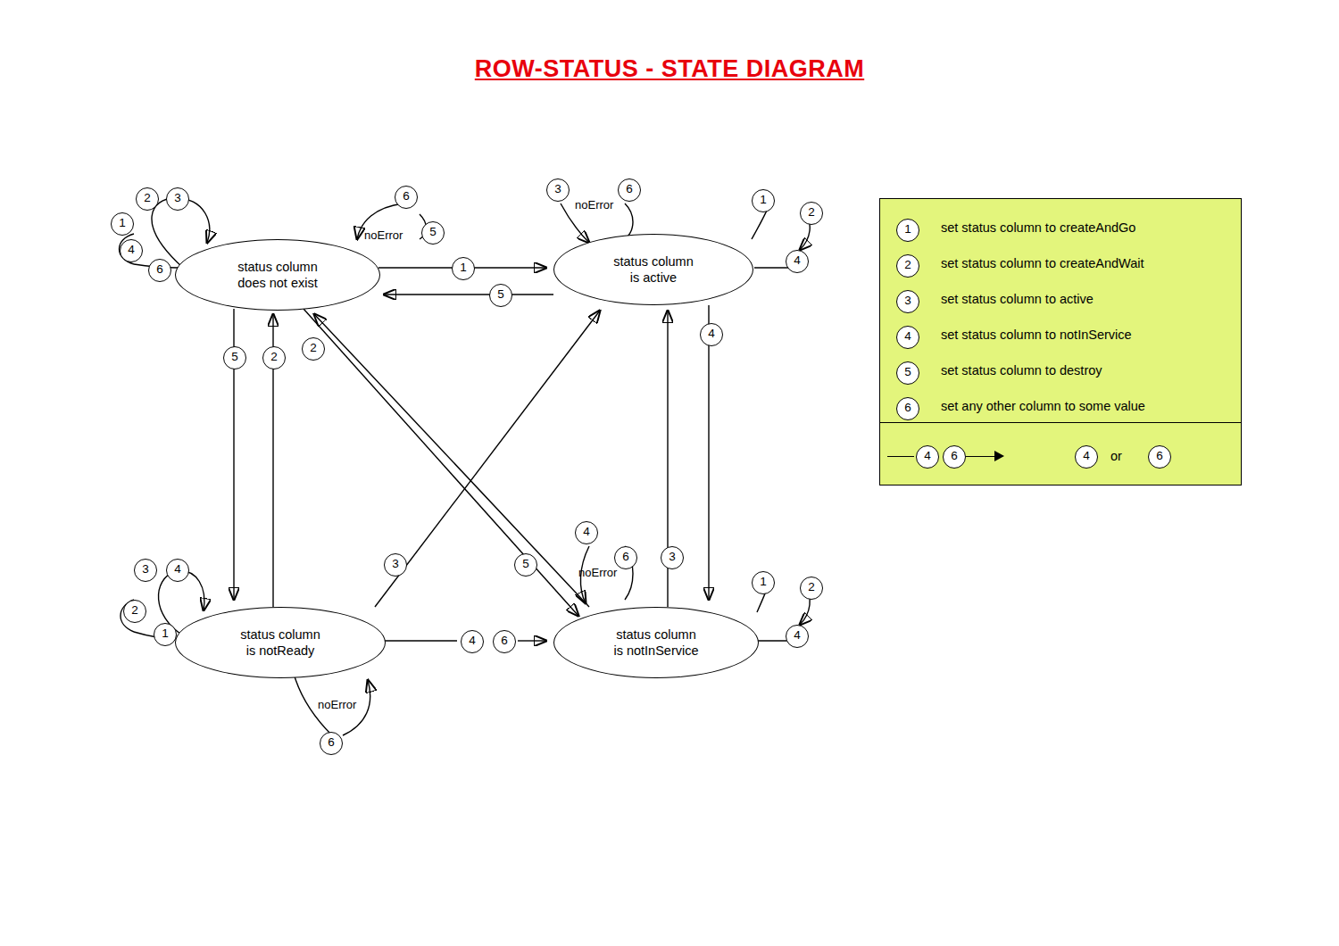ROW-STATUS - STATE DIAGRAM
status column
does not exist
status column
is active
status column
is notReady
status column
is notInService
2
3
1
4
6
6
noError
5
1
5
3
noError
6
1
2
4
5
2
2
3
5
3
4
3
4
2
1
noError
6
4
6
4
noError
6
1
2
4
1
set status column to createAndGo
2
set status column to createAndWait
3
set status column to active
4
set status column to notInService
5
set status column to destroy
6
set any other column to some value
4
6
4
or
6